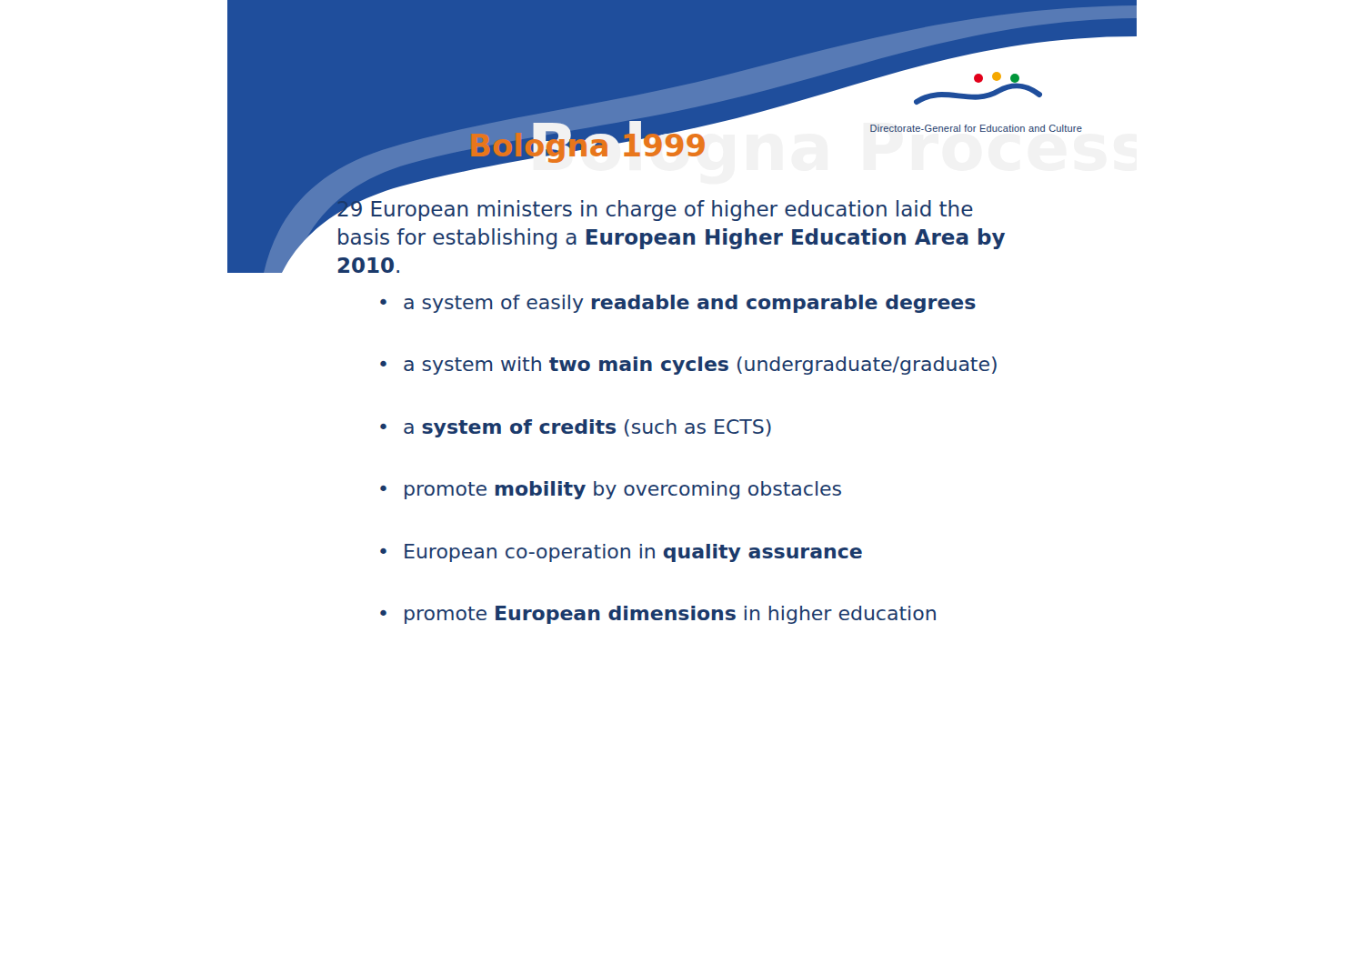Bologna Process
Directorate-General for Education and Culture
Bologna 1999
29 European ministers in charge of higher education laid the basis for establishing a European Higher Education Area by 2010.
a system of easily readable and comparable degrees
a system with two main cycles (undergraduate/graduate)
a system of credits (such as ECTS)
promote mobility by overcoming obstacles
European co-operation in quality assurance
promote European dimensions in higher education